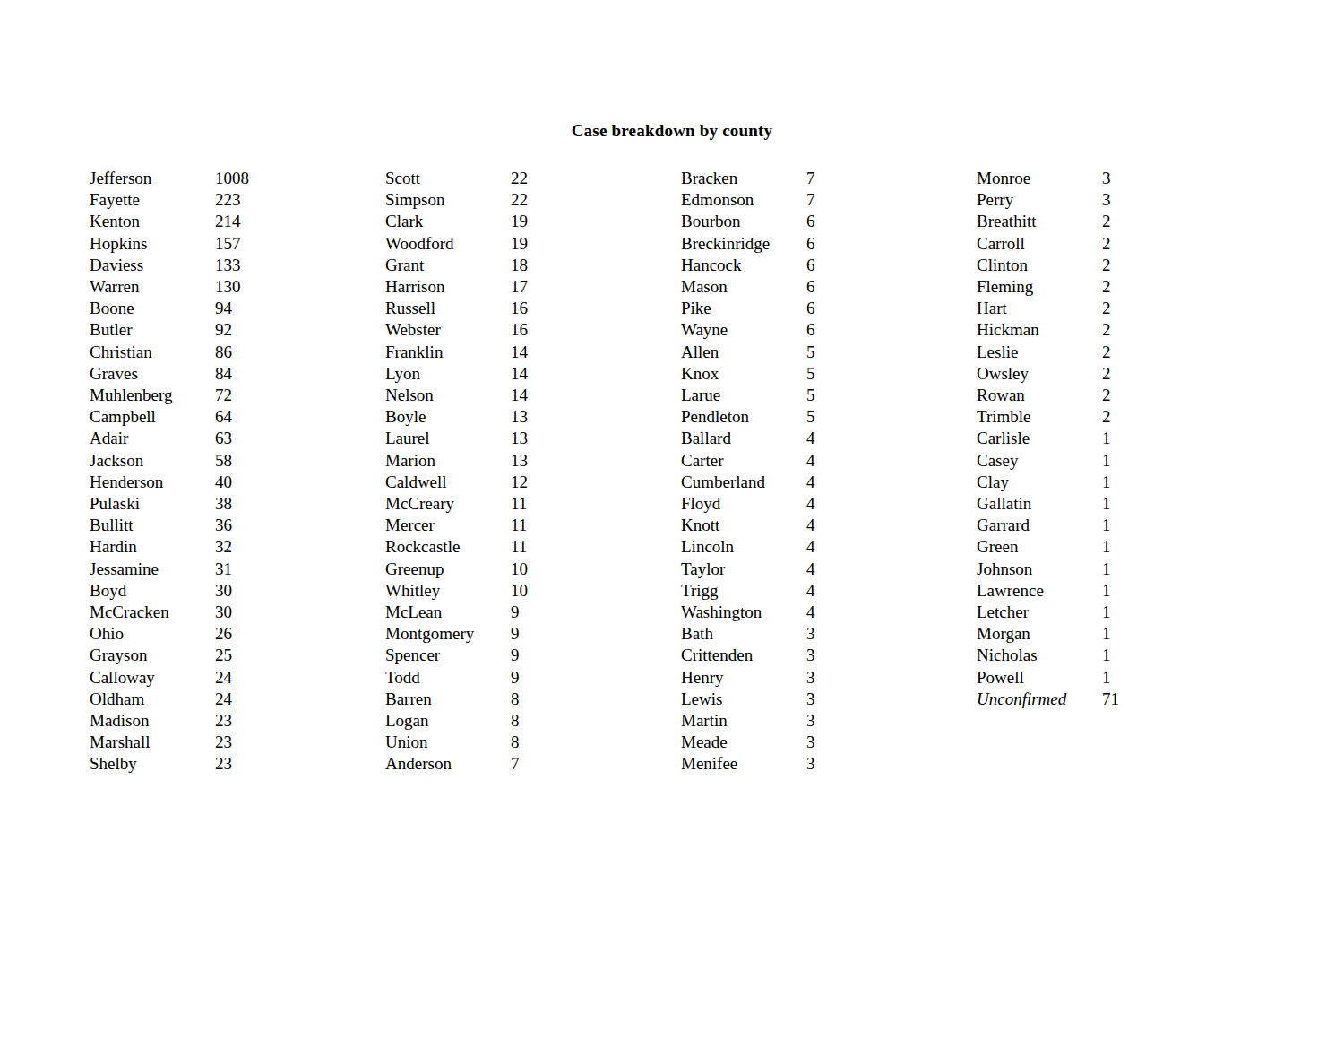Case breakdown by county
| Jefferson | 1008 |
| Fayette | 223 |
| Kenton | 214 |
| Hopkins | 157 |
| Daviess | 133 |
| Warren | 130 |
| Boone | 94 |
| Butler | 92 |
| Christian | 86 |
| Graves | 84 |
| Muhlenberg | 72 |
| Campbell | 64 |
| Adair | 63 |
| Jackson | 58 |
| Henderson | 40 |
| Pulaski | 38 |
| Bullitt | 36 |
| Hardin | 32 |
| Jessamine | 31 |
| Boyd | 30 |
| McCracken | 30 |
| Ohio | 26 |
| Grayson | 25 |
| Calloway | 24 |
| Oldham | 24 |
| Madison | 23 |
| Marshall | 23 |
| Shelby | 23 |
| Scott | 22 |
| Simpson | 22 |
| Clark | 19 |
| Woodford | 19 |
| Grant | 18 |
| Harrison | 17 |
| Russell | 16 |
| Webster | 16 |
| Franklin | 14 |
| Lyon | 14 |
| Nelson | 14 |
| Boyle | 13 |
| Laurel | 13 |
| Marion | 13 |
| Caldwell | 12 |
| McCreary | 11 |
| Mercer | 11 |
| Rockcastle | 11 |
| Greenup | 10 |
| Whitley | 10 |
| McLean | 9 |
| Montgomery | 9 |
| Spencer | 9 |
| Todd | 9 |
| Barren | 8 |
| Logan | 8 |
| Union | 8 |
| Anderson | 7 |
| Bracken | 7 |
| Edmonson | 7 |
| Bourbon | 6 |
| Breckinridge | 6 |
| Hancock | 6 |
| Mason | 6 |
| Pike | 6 |
| Wayne | 6 |
| Allen | 5 |
| Knox | 5 |
| Larue | 5 |
| Pendleton | 5 |
| Ballard | 4 |
| Carter | 4 |
| Cumberland | 4 |
| Floyd | 4 |
| Knott | 4 |
| Lincoln | 4 |
| Taylor | 4 |
| Trigg | 4 |
| Washington | 4 |
| Bath | 3 |
| Crittenden | 3 |
| Henry | 3 |
| Lewis | 3 |
| Martin | 3 |
| Meade | 3 |
| Menifee | 3 |
| Monroe | 3 |
| Perry | 3 |
| Breathitt | 2 |
| Carroll | 2 |
| Clinton | 2 |
| Fleming | 2 |
| Hart | 2 |
| Hickman | 2 |
| Leslie | 2 |
| Owsley | 2 |
| Rowan | 2 |
| Trimble | 2 |
| Carlisle | 1 |
| Casey | 1 |
| Clay | 1 |
| Gallatin | 1 |
| Garrard | 1 |
| Green | 1 |
| Johnson | 1 |
| Lawrence | 1 |
| Letcher | 1 |
| Morgan | 1 |
| Nicholas | 1 |
| Powell | 1 |
| Unconfirmed | 71 |